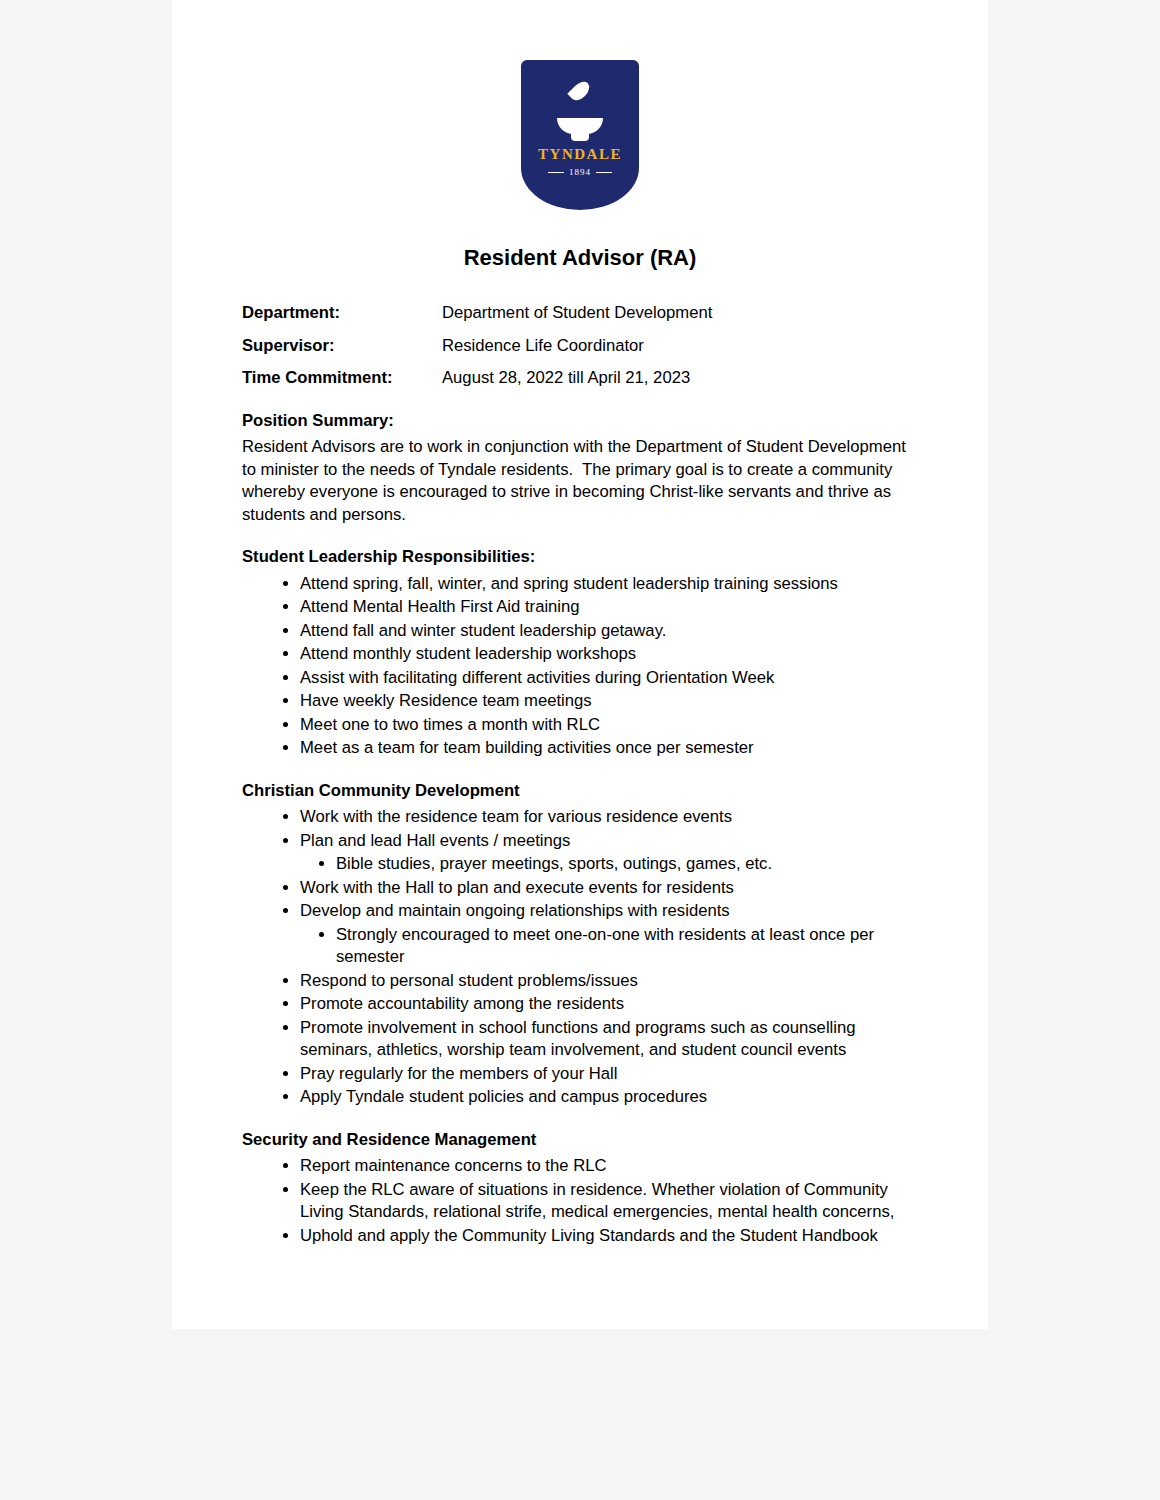TYNDALE 1894
Resident Advisor (RA)
Department:
Department of Student Development
Supervisor:
Residence Life Coordinator
Time Commitment:
August 28, 2022 till April 21, 2023
Position Summary:
Resident Advisors are to work in conjunction with the Department of Student Development to minister to the needs of Tyndale residents. The primary goal is to create a community whereby everyone is encouraged to strive in becoming Christ-like servants and thrive as students and persons.
Student Leadership Responsibilities:
Attend spring, fall, winter, and spring student leadership training sessions
Attend Mental Health First Aid training
Attend fall and winter student leadership getaway.
Attend monthly student leadership workshops
Assist with facilitating different activities during Orientation Week
Have weekly Residence team meetings
Meet one to two times a month with RLC
Meet as a team for team building activities once per semester
Christian Community Development
Work with the residence team for various residence events
Plan and lead Hall events / meetings
Bible studies, prayer meetings, sports, outings, games, etc.
Work with the Hall to plan and execute events for residents
Develop and maintain ongoing relationships with residents
Strongly encouraged to meet one-on-one with residents at least once per semester
Respond to personal student problems/issues
Promote accountability among the residents
Promote involvement in school functions and programs such as counselling seminars, athletics, worship team involvement, and student council events
Pray regularly for the members of your Hall
Apply Tyndale student policies and campus procedures
Security and Residence Management
Report maintenance concerns to the RLC
Keep the RLC aware of situations in residence. Whether violation of Community Living Standards, relational strife, medical emergencies, mental health concerns,
Uphold and apply the Community Living Standards and the Student Handbook